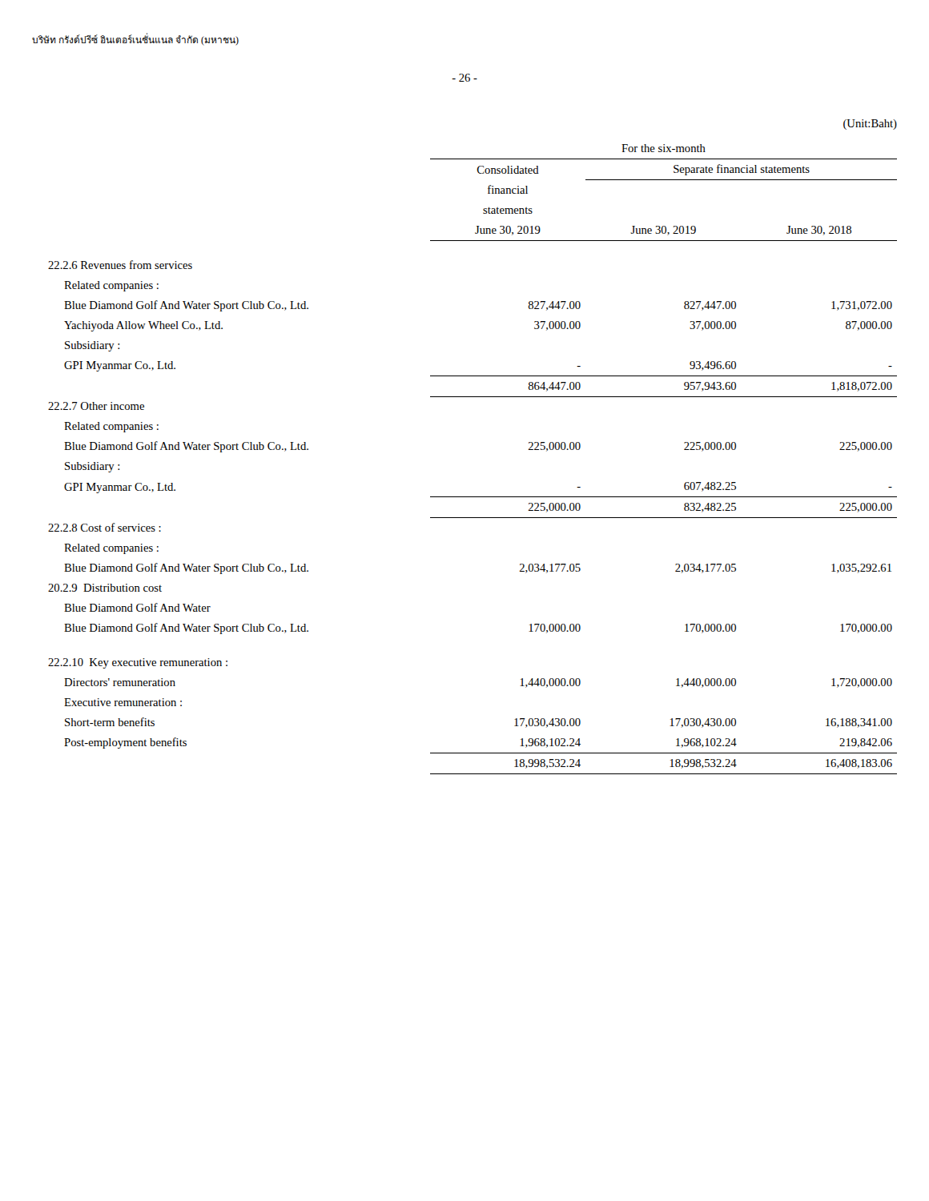บริษัท กรังด์ปรีซ์ อินเตอร์เนชั่นแนล จำกัด (มหาชน)
- 26 -
(Unit:Baht)
| | For the six-month |
| | Consolidated | Separate financial statements |
| | financial | | |
| | statements | | |
| | June 30, 2019 | June 30, 2019 | June 30, 2018 |
| 22.2.6 Revenues from services | | | |
| Related companies : | | | |
| Blue Diamond Golf And Water Sport Club Co., Ltd. | 827,447.00 | 827,447.00 | 1,731,072.00 |
| Yachiyoda Allow Wheel Co., Ltd. | 37,000.00 | 37,000.00 | 87,000.00 |
| Subsidiary : | | | |
| GPI Myanmar Co., Ltd. | - | 93,496.60 | - |
| | 864,447.00 | 957,943.60 | 1,818,072.00 |
| 22.2.7 Other income | | | |
| Related companies : | | | |
| Blue Diamond Golf And Water Sport Club Co., Ltd. | 225,000.00 | 225,000.00 | 225,000.00 |
| Subsidiary : | | | |
| GPI Myanmar Co., Ltd. | - | 607,482.25 | - |
| | 225,000.00 | 832,482.25 | 225,000.00 |
| 22.2.8 Cost of services : | | | |
| Related companies : | | | |
| Blue Diamond Golf And Water Sport Club Co., Ltd. | 2,034,177.05 | 2,034,177.05 | 1,035,292.61 |
| 20.2.9 Distribution cost | | | |
| Blue Diamond Golf And Water | | | |
| Blue Diamond Golf And Water Sport Club Co., Ltd. | 170,000.00 | 170,000.00 | 170,000.00 |
| 22.2.10 Key executive remuneration : | | | |
| Directors' remuneration | 1,440,000.00 | 1,440,000.00 | 1,720,000.00 |
| Executive remuneration : | | | |
| Short-term benefits | 17,030,430.00 | 17,030,430.00 | 16,188,341.00 |
| Post-employment benefits | 1,968,102.24 | 1,968,102.24 | 219,842.06 |
| | 18,998,532.24 | 18,998,532.24 | 16,408,183.06 |